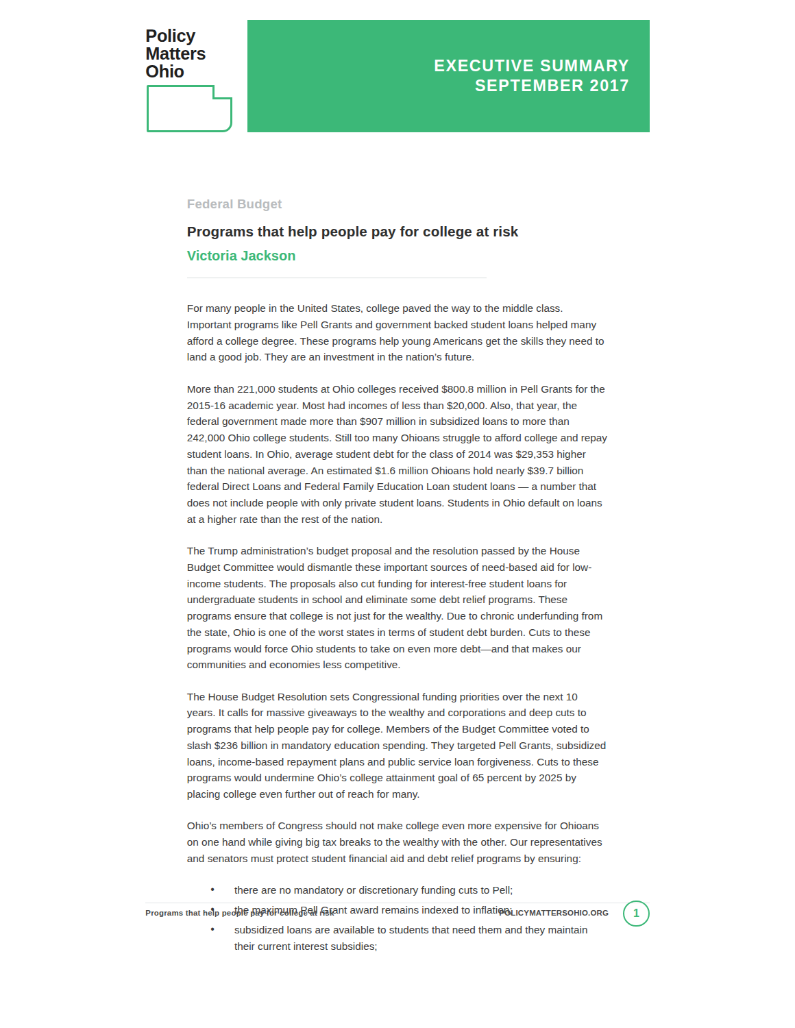Policy
Matters
Ohio
EXECUTIVE SUMMARY
SEPTEMBER 2017
Federal Budget
Programs that help people pay for college at risk
Victoria Jackson
For many people in the United States, college paved the way to the middle class. Important programs like Pell Grants and government backed student loans helped many afford a college degree. These programs help young Americans get the skills they need to land a good job. They are an investment in the nation’s future.
More than 221,000 students at Ohio colleges received $800.8 million in Pell Grants for the 2015-16 academic year. Most had incomes of less than $20,000. Also, that year, the federal government made more than $907 million in subsidized loans to more than 242,000 Ohio college students. Still too many Ohioans struggle to afford college and repay student loans. In Ohio, average student debt for the class of 2014 was $29,353 higher than the national average. An estimated $1.6 million Ohioans hold nearly $39.7 billion federal Direct Loans and Federal Family Education Loan student loans — a number that does not include people with only private student loans. Students in Ohio default on loans at a higher rate than the rest of the nation.
The Trump administration’s budget proposal and the resolution passed by the House Budget Committee would dismantle these important sources of need-based aid for low-income students. The proposals also cut funding for interest-free student loans for undergraduate students in school and eliminate some debt relief programs. These programs ensure that college is not just for the wealthy. Due to chronic underfunding from the state, Ohio is one of the worst states in terms of student debt burden. Cuts to these programs would force Ohio students to take on even more debt—and that makes our communities and economies less competitive.
The House Budget Resolution sets Congressional funding priorities over the next 10 years. It calls for massive giveaways to the wealthy and corporations and deep cuts to programs that help people pay for college. Members of the Budget Committee voted to slash $236 billion in mandatory education spending. They targeted Pell Grants, subsidized loans, income-based repayment plans and public service loan forgiveness. Cuts to these programs would undermine Ohio’s college attainment goal of 65 percent by 2025 by placing college even further out of reach for many.
Ohio’s members of Congress should not make college even more expensive for Ohioans on one hand while giving big tax breaks to the wealthy with the other. Our representatives and senators must protect student financial aid and debt relief programs by ensuring:
there are no mandatory or discretionary funding cuts to Pell;
the maximum Pell Grant award remains indexed to inflation;
subsidized loans are available to students that need them and they maintain their current interest subsidies;
Programs that help people pay for college at risk
POLICYMATTERSOHIO.ORG 1